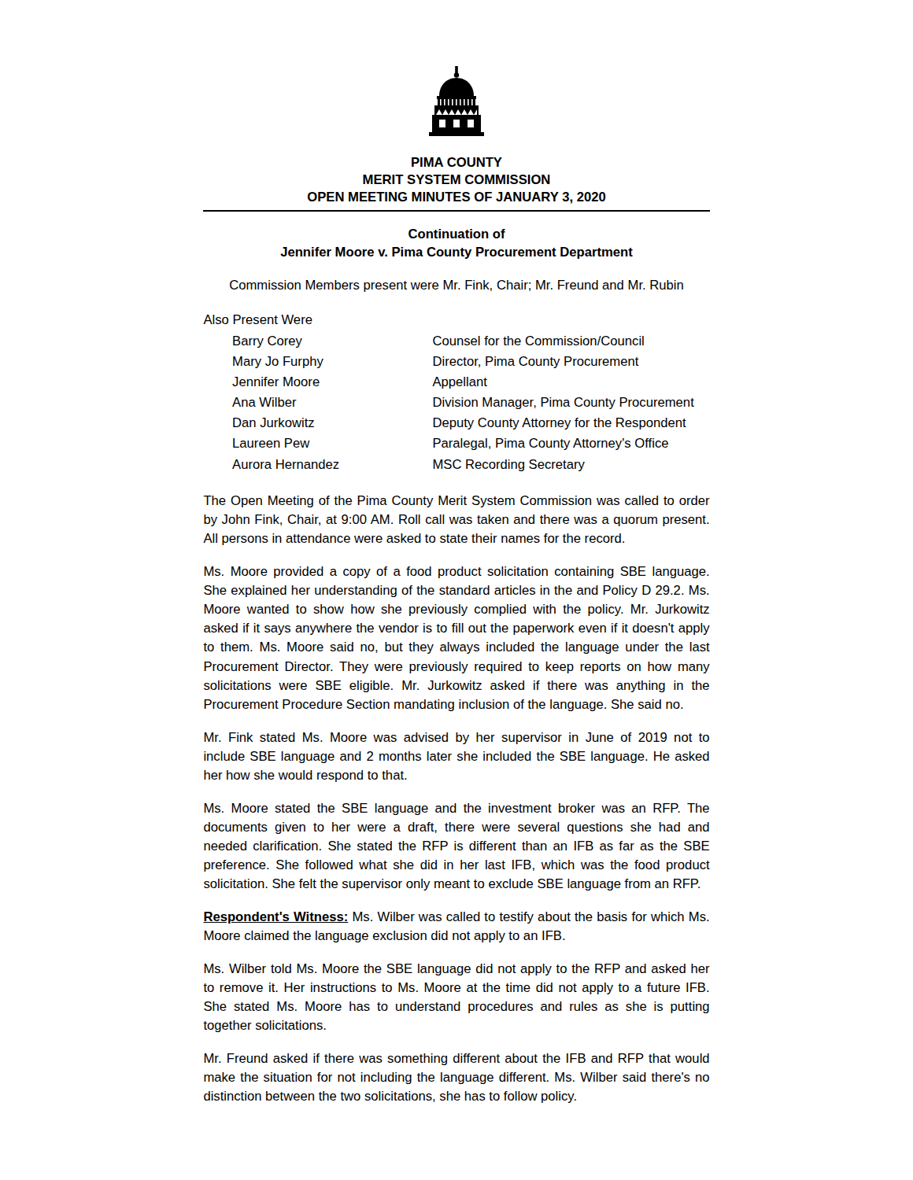PIMA COUNTY
MERIT SYSTEM COMMISSION
OPEN MEETING MINUTES OF JANUARY 3, 2020
Continuation of
Jennifer Moore v. Pima County Procurement Department
Commission Members present were Mr. Fink, Chair; Mr. Freund and Mr. Rubin
Also Present Were
| Barry Corey | Counsel for the Commission/Council |
| Mary Jo Furphy | Director, Pima County Procurement |
| Jennifer Moore | Appellant |
| Ana Wilber | Division Manager, Pima County Procurement |
| Dan Jurkowitz | Deputy County Attorney for the Respondent |
| Laureen Pew | Paralegal, Pima County Attorney's Office |
| Aurora Hernandez | MSC Recording Secretary |
The Open Meeting of the Pima County Merit System Commission was called to order by John Fink, Chair, at 9:00 AM. Roll call was taken and there was a quorum present. All persons in attendance were asked to state their names for the record.
Ms. Moore provided a copy of a food product solicitation containing SBE language. She explained her understanding of the standard articles in the and Policy D 29.2. Ms. Moore wanted to show how she previously complied with the policy. Mr. Jurkowitz asked if it says anywhere the vendor is to fill out the paperwork even if it doesn't apply to them. Ms. Moore said no, but they always included the language under the last Procurement Director. They were previously required to keep reports on how many solicitations were SBE eligible. Mr. Jurkowitz asked if there was anything in the Procurement Procedure Section mandating inclusion of the language. She said no.
Mr. Fink stated Ms. Moore was advised by her supervisor in June of 2019 not to include SBE language and 2 months later she included the SBE language. He asked her how she would respond to that.
Ms. Moore stated the SBE language and the investment broker was an RFP. The documents given to her were a draft, there were several questions she had and needed clarification. She stated the RFP is different than an IFB as far as the SBE preference. She followed what she did in her last IFB, which was the food product solicitation. She felt the supervisor only meant to exclude SBE language from an RFP.
Respondent's Witness: Ms. Wilber was called to testify about the basis for which Ms. Moore claimed the language exclusion did not apply to an IFB.
Ms. Wilber told Ms. Moore the SBE language did not apply to the RFP and asked her to remove it. Her instructions to Ms. Moore at the time did not apply to a future IFB. She stated Ms. Moore has to understand procedures and rules as she is putting together solicitations.
Mr. Freund asked if there was something different about the IFB and RFP that would make the situation for not including the language different. Ms. Wilber said there's no distinction between the two solicitations, she has to follow policy.